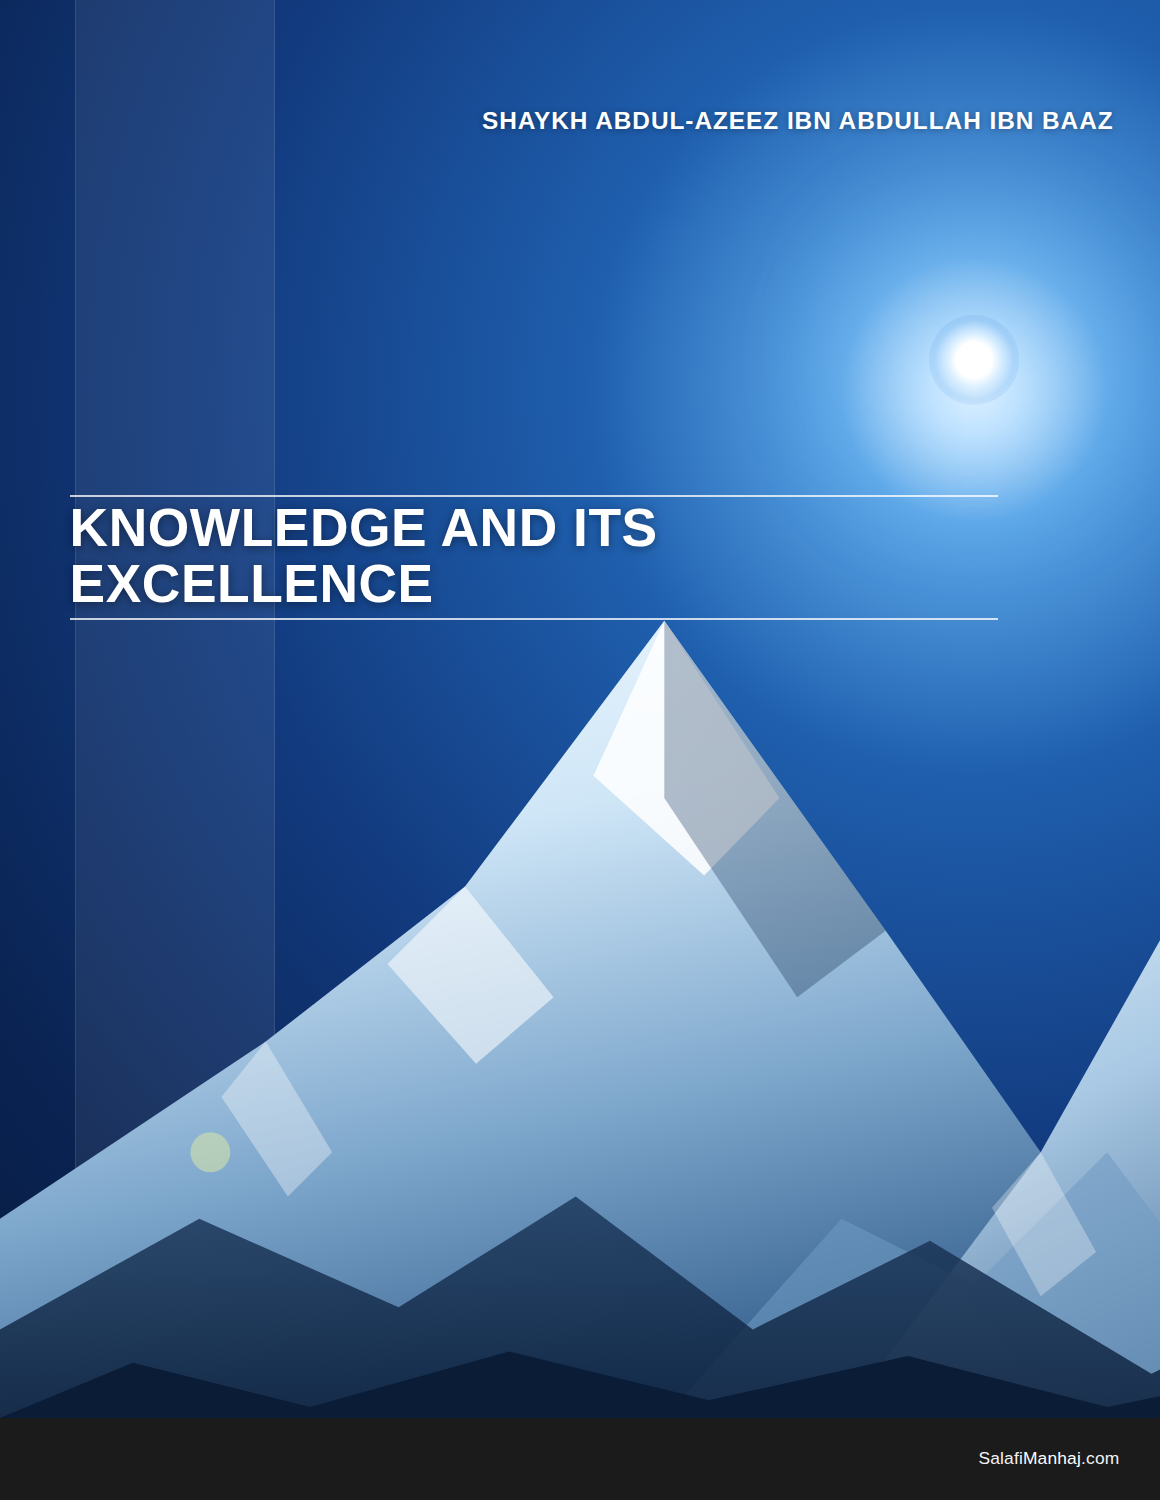Shaykh Abdul-Azeez Ibn Abdullah Ibn Baaz
Knowledge and Its Excellence
SalafiManhaj.com